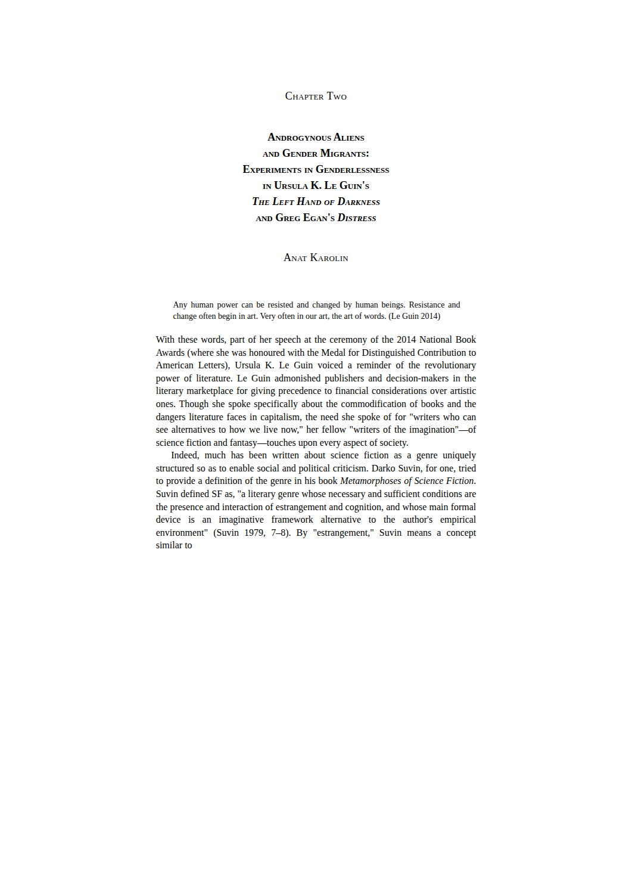Chapter Two
Androgynous Aliens
and Gender Migrants:
Experiments in Genderlessness
in Ursula K. Le Guin's
The Left Hand of Darkness
and Greg Egan's Distress
Anat Karolin
Any human power can be resisted and changed by human beings. Resistance and change often begin in art. Very often in our art, the art of words. (Le Guin 2014)
With these words, part of her speech at the ceremony of the 2014 National Book Awards (where she was honoured with the Medal for Distinguished Contribution to American Letters), Ursula K. Le Guin voiced a reminder of the revolutionary power of literature. Le Guin admonished publishers and decision-makers in the literary marketplace for giving precedence to financial considerations over artistic ones. Though she spoke specifically about the commodification of books and the dangers literature faces in capitalism, the need she spoke of for "writers who can see alternatives to how we live now," her fellow "writers of the imagination"—of science fiction and fantasy—touches upon every aspect of society.
Indeed, much has been written about science fiction as a genre uniquely structured so as to enable social and political criticism. Darko Suvin, for one, tried to provide a definition of the genre in his book Metamorphoses of Science Fiction. Suvin defined SF as, "a literary genre whose necessary and sufficient conditions are the presence and interaction of estrangement and cognition, and whose main formal device is an imaginative framework alternative to the author's empirical environment" (Suvin 1979, 7–8). By "estrangement," Suvin means a concept similar to